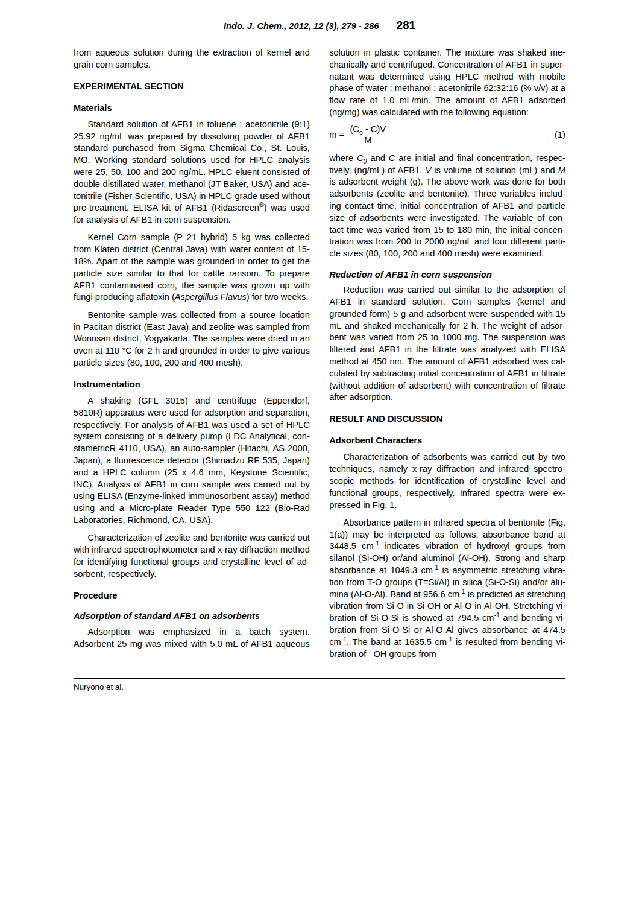Indo. J. Chem., 2012, 12 (3), 279 - 286 281
from aqueous solution during the extraction of kernel and grain corn samples.
EXPERIMENTAL SECTION
Materials
Standard solution of AFB1 in toluene : acetonitrile (9:1) 25.92 ng/mL was prepared by dissolving powder of AFB1 standard purchased from Sigma Chemical Co., St. Louis, MO. Working standard solutions used for HPLC analysis were 25, 50, 100 and 200 ng/mL. HPLC eluent consisted of double distillated water, methanol (JT Baker, USA) and acetonitrile (Fisher Scientific, USA) in HPLC grade used without pre-treatment. ELISA kit of AFB1 (Ridascreen®) was used for analysis of AFB1 in corn suspension.
Kernel Corn sample (P 21 hybrid) 5 kg was collected from Klaten district (Central Java) with water content of 15-18%. Apart of the sample was grounded in order to get the particle size similar to that for cattle ransom. To prepare AFB1 contaminated corn, the sample was grown up with fungi producing aflatoxin (Aspergillus Flavus) for two weeks.
Bentonite sample was collected from a source location in Pacitan district (East Java) and zeolite was sampled from Wonosari district, Yogyakarta. The samples were dried in an oven at 110 °C for 2 h and grounded in order to give various particle sizes (80, 100, 200 and 400 mesh).
Instrumentation
A shaking (GFL 3015) and centrifuge (Eppendorf, 5810R) apparatus were used for adsorption and separation, respectively. For analysis of AFB1 was used a set of HPLC system consisting of a delivery pump (LDC Analytical, constametricR 4110, USA), an auto-sampler (Hitachi, AS 2000, Japan), a fluorescence detector (Shimadzu RF 535, Japan) and a HPLC column (25 x 4.6 mm, Keystone Scientific, INC). Analysis of AFB1 in corn sample was carried out by using ELISA (Enzyme-linked immunosorbent assay) method using and a Micro-plate Reader Type 550 122 (Bio-Rad Laboratories, Richmond, CA, USA).
Characterization of zeolite and bentonite was carried out with infrared spectrophotometer and x-ray diffraction method for identifying functional groups and crystalline level of adsorbent, respectively.
Procedure
Adsorption of standard AFB1 on adsorbents
Adsorption was emphasized in a batch system. Adsorbent 25 mg was mixed with 5.0 mL of AFB1 aqueous solution in plastic container. The mixture was shaked mechanically and centrifuged. Concentration of AFB1 in supernatant was determined using HPLC method with mobile phase of water : methanol : acetonitrile 62:32:16 (% v/v) at a flow rate of 1.0 mL/min. The amount of AFB1 adsorbed (ng/mg) was calculated with the following equation:
m = (Co - C)V M (1)
where C0 and C are initial and final concentration, respectively, (ng/mL) of AFB1. V is volume of solution (mL) and M is adsorbent weight (g). The above work was done for both adsorbents (zeolite and bentonite). Three variables including contact time, initial concentration of AFB1 and particle size of adsorbents were investigated. The variable of contact time was varied from 15 to 180 min, the initial concentration was from 200 to 2000 ng/mL and four different particle sizes (80, 100, 200 and 400 mesh) were examined.
Reduction of AFB1 in corn suspension
Reduction was carried out similar to the adsorption of AFB1 in standard solution. Corn samples (kernel and grounded form) 5 g and adsorbent were suspended with 15 mL and shaked mechanically for 2 h. The weight of adsorbent was varied from 25 to 1000 mg. The suspension was filtered and AFB1 in the filtrate was analyzed with ELISA method at 450 nm. The amount of AFB1 adsorbed was calculated by subtracting initial concentration of AFB1 in filtrate (without addition of adsorbent) with concentration of filtrate after adsorption.
RESULT AND DISCUSSION
Adsorbent Characters
Characterization of adsorbents was carried out by two techniques, namely x-ray diffraction and infrared spectroscopic methods for identification of crystalline level and functional groups, respectively. Infrared spectra were expressed in Fig. 1.
Absorbance pattern in infrared spectra of bentonite (Fig. 1(a)) may be interpreted as follows: absorbance band at 3448.5 cm-1 indicates vibration of hydroxyl groups from silanol (Si-OH) or/and aluminol (Al-OH). Strong and sharp absorbance at 1049.3 cm-1 is asymmetric stretching vibration from T-O groups (T=Si/Al) in silica (Si-O-Si) and/or alumina (Al-O-Al). Band at 956.6 cm-1 is predicted as stretching vibration from Si-O in Si-OH or Al-O in Al-OH. Stretching vibration of Si-O-Si is showed at 794.5 cm-1 and bending vibration from Si-O-Si or Al-O-Al gives absorbance at 474.5 cm-1. The band at 1635.5 cm-1 is resulted from bending vibration of –OH groups from
Nuryono et al.